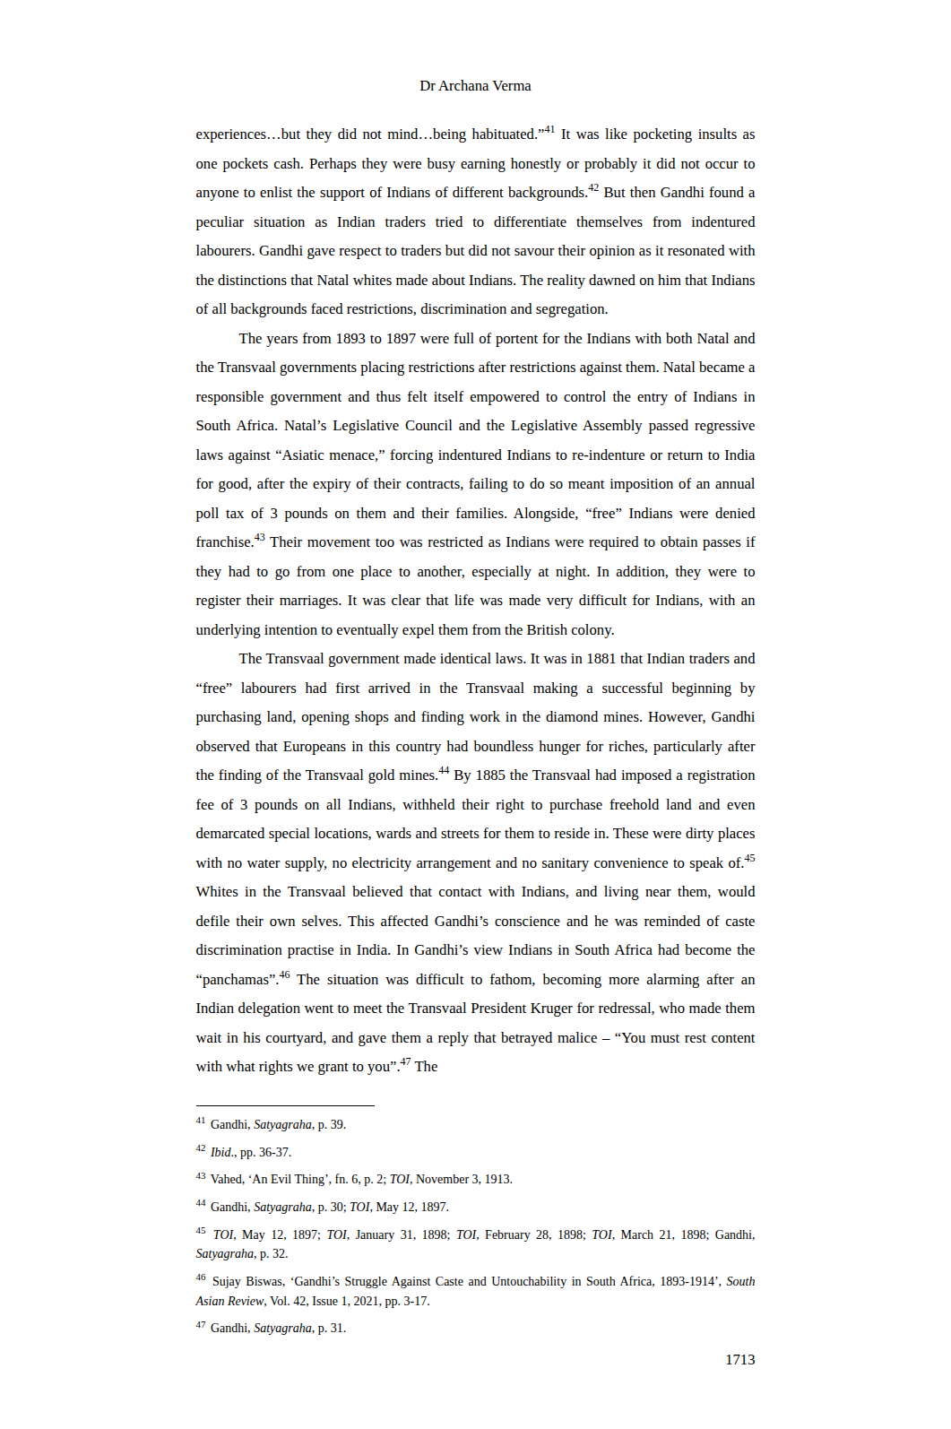Dr Archana Verma
experiences…but they did not mind…being habituated.”41 It was like pocketing insults as one pockets cash. Perhaps they were busy earning honestly or probably it did not occur to anyone to enlist the support of Indians of different backgrounds.42 But then Gandhi found a peculiar situation as Indian traders tried to differentiate themselves from indentured labourers. Gandhi gave respect to traders but did not savour their opinion as it resonated with the distinctions that Natal whites made about Indians. The reality dawned on him that Indians of all backgrounds faced restrictions, discrimination and segregation.
The years from 1893 to 1897 were full of portent for the Indians with both Natal and the Transvaal governments placing restrictions after restrictions against them. Natal became a responsible government and thus felt itself empowered to control the entry of Indians in South Africa. Natal’s Legislative Council and the Legislative Assembly passed regressive laws against “Asiatic menace,” forcing indentured Indians to re-indenture or return to India for good, after the expiry of their contracts, failing to do so meant imposition of an annual poll tax of 3 pounds on them and their families. Alongside, “free” Indians were denied franchise.43 Their movement too was restricted as Indians were required to obtain passes if they had to go from one place to another, especially at night. In addition, they were to register their marriages. It was clear that life was made very difficult for Indians, with an underlying intention to eventually expel them from the British colony.
The Transvaal government made identical laws. It was in 1881 that Indian traders and “free” labourers had first arrived in the Transvaal making a successful beginning by purchasing land, opening shops and finding work in the diamond mines. However, Gandhi observed that Europeans in this country had boundless hunger for riches, particularly after the finding of the Transvaal gold mines.44 By 1885 the Transvaal had imposed a registration fee of 3 pounds on all Indians, withheld their right to purchase freehold land and even demarcated special locations, wards and streets for them to reside in. These were dirty places with no water supply, no electricity arrangement and no sanitary convenience to speak of.45 Whites in the Transvaal believed that contact with Indians, and living near them, would defile their own selves. This affected Gandhi’s conscience and he was reminded of caste discrimination practise in India. In Gandhi’s view Indians in South Africa had become the “panchamas”.46 The situation was difficult to fathom, becoming more alarming after an Indian delegation went to meet the Transvaal President Kruger for redressal, who made them wait in his courtyard, and gave them a reply that betrayed malice – “You must rest content with what rights we grant to you”.47 The
41 Gandhi, Satyagraha, p. 39.
42 Ibid., pp. 36-37.
43 Vahed, ‘An Evil Thing’, fn. 6, p. 2; TOI, November 3, 1913.
44 Gandhi, Satyagraha, p. 30; TOI, May 12, 1897.
45 TOI, May 12, 1897; TOI, January 31, 1898; TOI, February 28, 1898; TOI, March 21, 1898; Gandhi, Satyagraha, p. 32.
46 Sujay Biswas, ‘Gandhi’s Struggle Against Caste and Untouchability in South Africa, 1893-1914’, South Asian Review, Vol. 42, Issue 1, 2021, pp. 3-17.
47 Gandhi, Satyagraha, p. 31.
1713